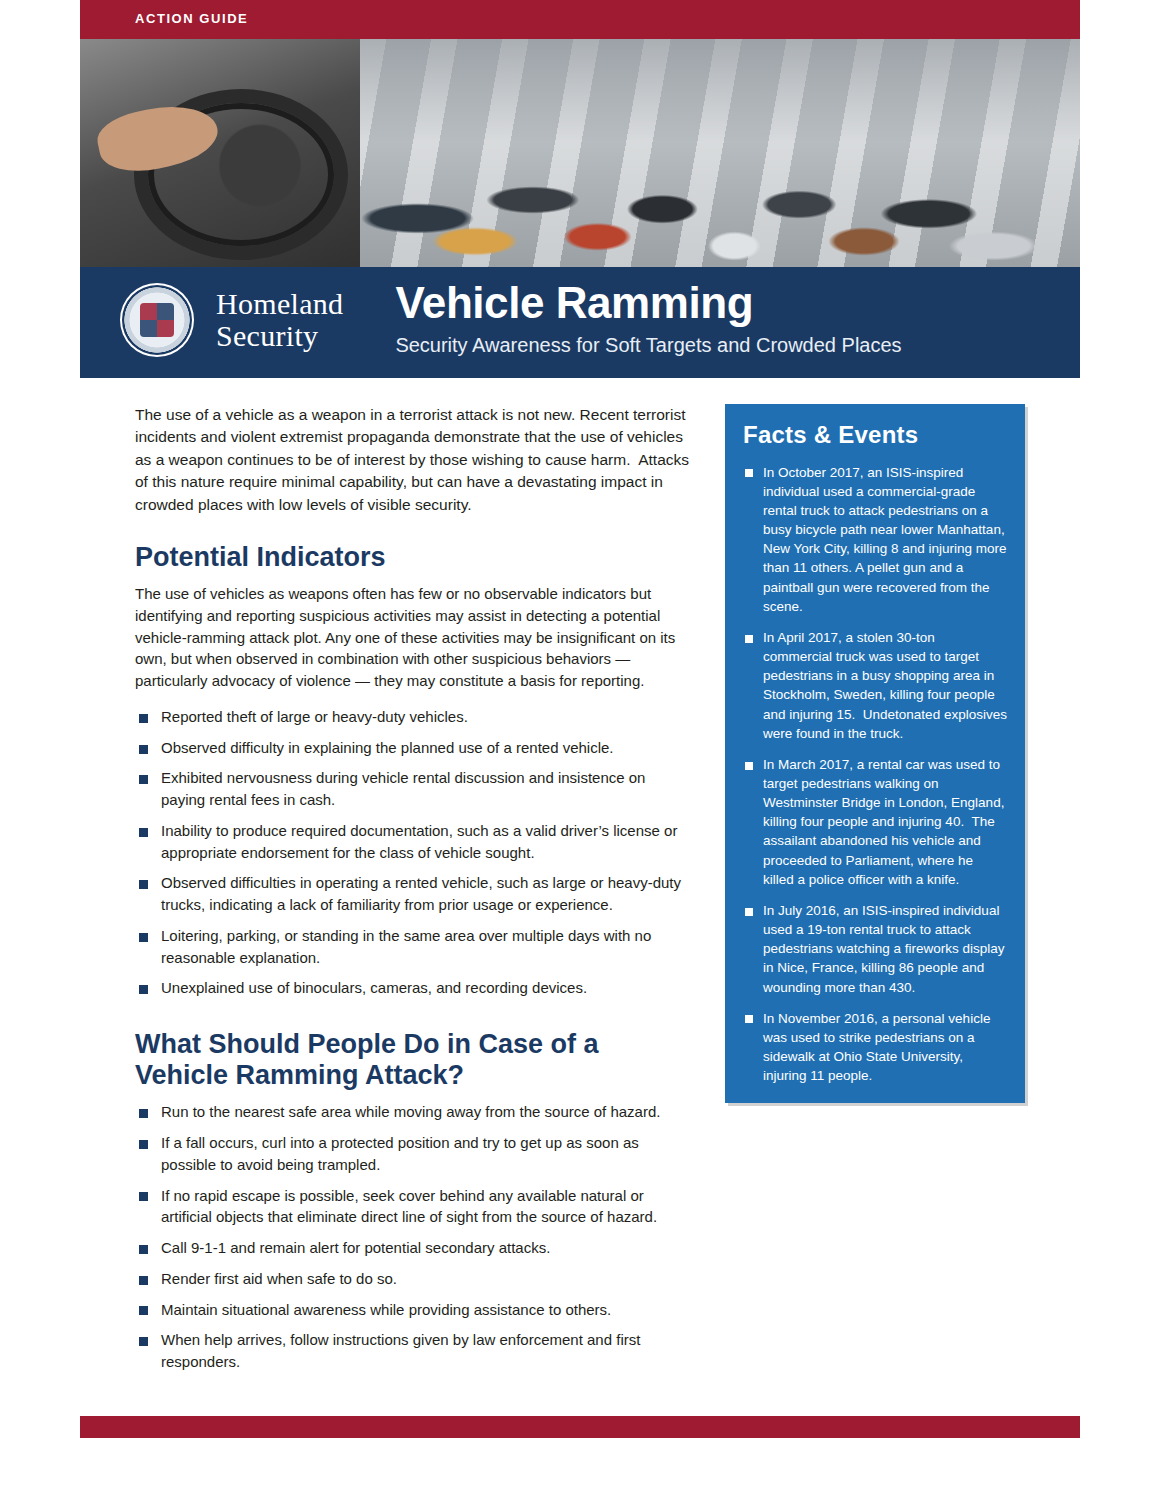Action Guide
Homeland Security
Vehicle Ramming
Security Awareness for Soft Targets and Crowded Places
The use of a vehicle as a weapon in a terrorist attack is not new. Recent terrorist incidents and violent extremist propaganda demonstrate that the use of vehicles as a weapon continues to be of interest by those wishing to cause harm. Attacks of this nature require minimal capability, but can have a devastating impact in crowded places with low levels of visible security.
Potential Indicators
The use of vehicles as weapons often has few or no observable indicators but identifying and reporting suspicious activities may assist in detecting a potential vehicle-ramming attack plot. Any one of these activities may be insignificant on its own, but when observed in combination with other suspicious behaviors — particularly advocacy of violence — they may constitute a basis for reporting.
Reported theft of large or heavy-duty vehicles.
Observed difficulty in explaining the planned use of a rented vehicle.
Exhibited nervousness during vehicle rental discussion and insistence on paying rental fees in cash.
Inability to produce required documentation, such as a valid driver’s license or appropriate endorsement for the class of vehicle sought.
Observed difficulties in operating a rented vehicle, such as large or heavy-duty trucks, indicating a lack of familiarity from prior usage or experience.
Loitering, parking, or standing in the same area over multiple days with no reasonable explanation.
Unexplained use of binoculars, cameras, and recording devices.
What Should People Do in Case of a Vehicle Ramming Attack?
Run to the nearest safe area while moving away from the source of hazard.
If a fall occurs, curl into a protected position and try to get up as soon as possible to avoid being trampled.
If no rapid escape is possible, seek cover behind any available natural or artificial objects that eliminate direct line of sight from the source of hazard.
Call 9-1-1 and remain alert for potential secondary attacks.
Render first aid when safe to do so.
Maintain situational awareness while providing assistance to others.
When help arrives, follow instructions given by law enforcement and first responders.
Facts & Events
In October 2017, an ISIS-inspired individual used a commercial-grade rental truck to attack pedestrians on a busy bicycle path near lower Manhattan, New York City, killing 8 and injuring more than 11 others. A pellet gun and a paintball gun were recovered from the scene.
In April 2017, a stolen 30-ton commercial truck was used to target pedestrians in a busy shopping area in Stockholm, Sweden, killing four people and injuring 15. Undetonated explosives were found in the truck.
In March 2017, a rental car was used to target pedestrians walking on Westminster Bridge in London, England, killing four people and injuring 40. The assailant abandoned his vehicle and proceeded to Parliament, where he killed a police officer with a knife.
In July 2016, an ISIS-inspired individual used a 19-ton rental truck to attack pedestrians watching a fireworks display in Nice, France, killing 86 people and wounding more than 430.
In November 2016, a personal vehicle was used to strike pedestrians on a sidewalk at Ohio State University, injuring 11 people.